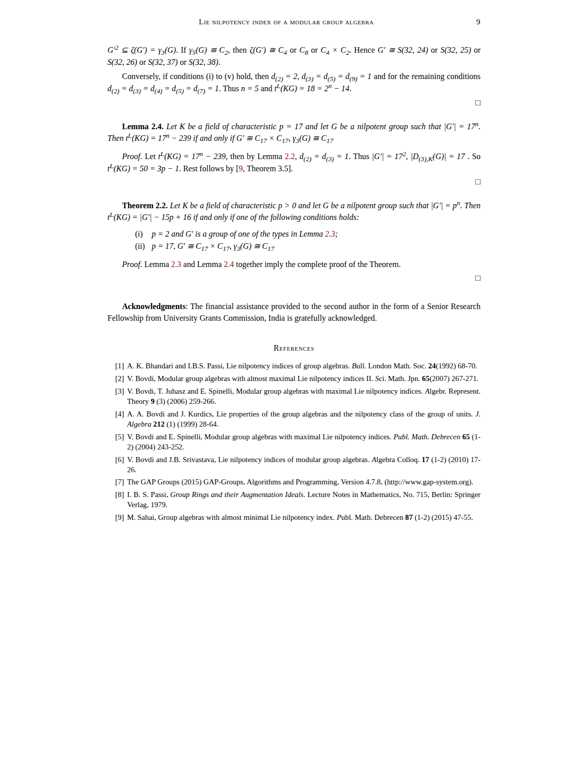Lie nilpotency index of a modular group algebra 9
G′2 ⊆ ζ(G′) = γ3(G). If γ5(G) ≅ C2, then ζ(G′) ≅ C4 or C8 or C4 × C2. Hence G′ ≅ S(32, 24) or S(32, 25) or S(32, 26) or S(32, 37) or S(32, 38).
Conversely, if conditions (i) to (v) hold, then d(2) = 2, d(3) = d(5) = d(9) = 1 and for the remaining conditions d(2) = d(3) = d(4) = d(5) = d(7) = 1. Thus n = 5 and tL(KG) = 18 = 2n − 14.
Lemma 2.4. Let K be a field of characteristic p = 17 and let G be a nilpotent group such that |G′| = 17n. Then tL(KG) = 17n − 239 if and only if G′ ≅ C17 × C17, γ3(G) ≅ C17
Proof. Let tL(KG) = 17n − 239, then by Lemma 2.2, d(2) = d(3) = 1. Thus |G′| = 172, |D(3),K(G)| = 17 . So tL(KG) = 50 = 3p − 1. Rest follows by [9, Theorem 3.5].
Theorem 2.2. Let K be a field of characteristic p > 0 and let G be a nilpotent group such that |G′| = pn. Then tL(KG) = |G′| − 15p + 16 if and only if one of the following conditions holds:
(i) p = 2 and G′ is a group of one of the types in Lemma 2.3;
(ii) p = 17, G′ ≅ C17 × C17, γ3(G) ≅ C17
Proof. Lemma 2.3 and Lemma 2.4 together imply the complete proof of the Theorem.
Acknowledgments: The financial assistance provided to the second author in the form of a Senior Research Fellowship from University Grants Commission, India is gratefully acknowledged.
References
A. K. Bhandari and I.B.S. Passi, Lie nilpotency indices of group algebras. Bull. London Math. Soc. 24(1992) 68-70.
V. Bovdi, Modular group algebras with almost maximal Lie nilpotency indices II. Sci. Math. Jpn. 65(2007) 267-271.
V. Bovdi, T. Juhasz and E. Spinelli, Modular group algebras with maximal Lie nilpotency indices. Algebr. Represent. Theory 9 (3) (2006) 259-266.
A. A. Bovdi and J. Kurdics, Lie properties of the group algebras and the nilpotency class of the group of units. J. Algebra 212 (1) (1999) 28-64.
V. Bovdi and E. Spinelli, Modular group algebras with maximal Lie nilpotency indices. Publ. Math. Debrecen 65 (1-2) (2004) 243-252.
V. Bovdi and J.B. Srivastava, Lie nilpotency indices of modular group algebras. Algebra Colloq. 17 (1-2) (2010) 17-26.
The GAP Groups (2015) GAP-Groups, Algorithms and Programming, Version 4.7.8, (http://www.gap-system.org).
I. B. S. Passi, Group Rings and their Augmentation Ideals. Lecture Notes in Mathematics, No. 715, Berlin: Springer Verlag, 1979.
M. Sahai, Group algebras with almost minimal Lie nilpotency index. Publ. Math. Debrecen 87 (1-2) (2015) 47-55.